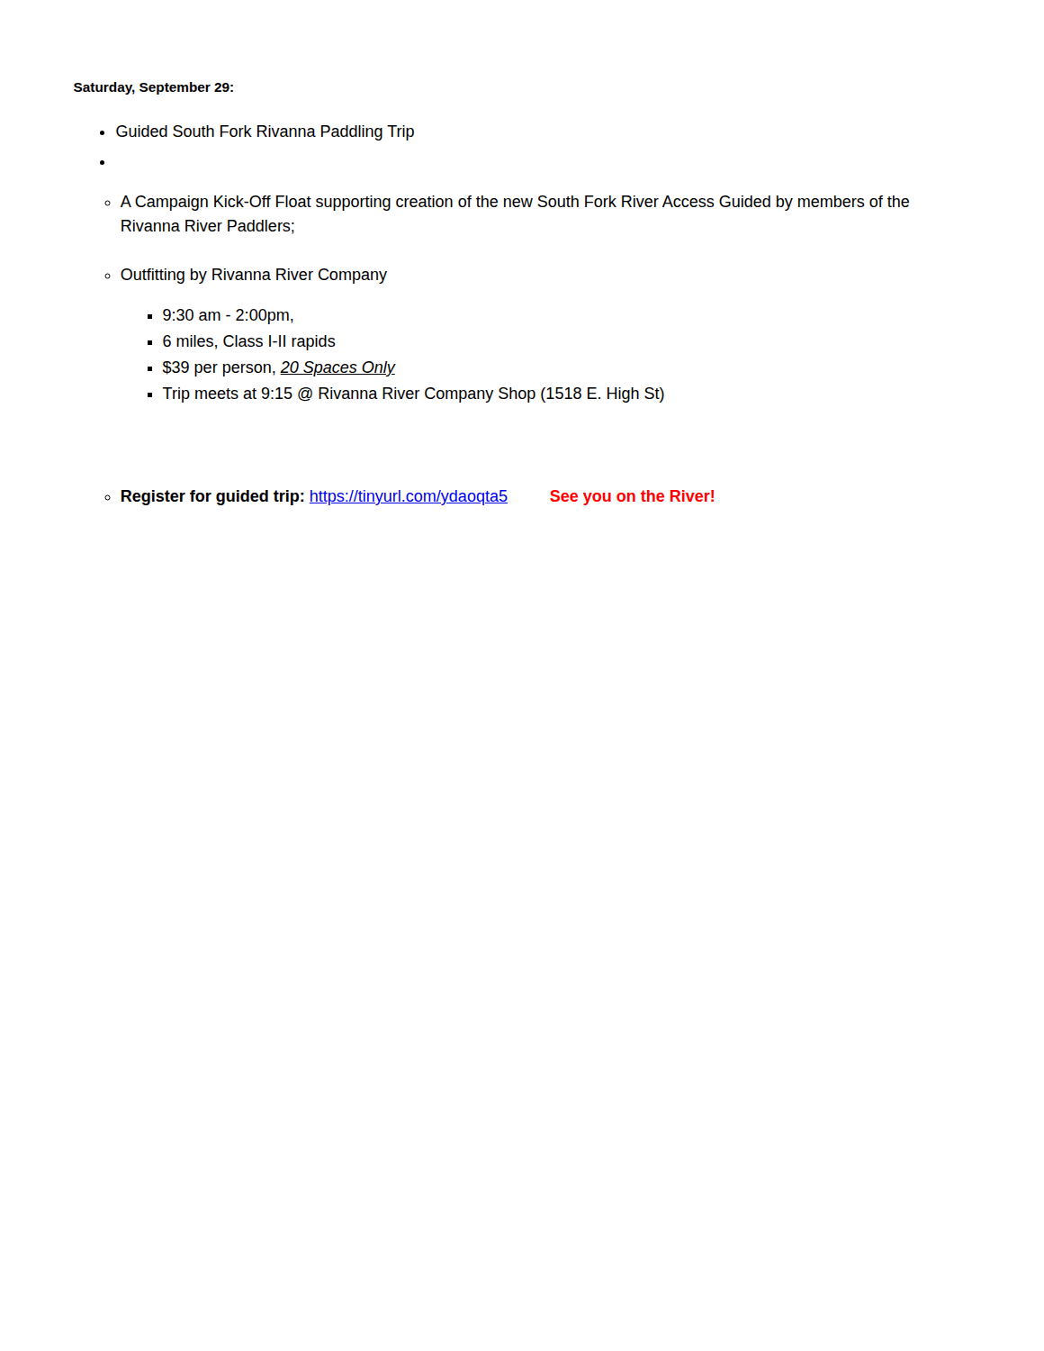Saturday, September 29:
Guided South Fork Rivanna Paddling Trip
A Campaign Kick-Off Float supporting creation of the new South Fork River Access Guided by members of the Rivanna River Paddlers;
Outfitting by Rivanna River Company
9:30 am - 2:00pm,
6 miles, Class I-II rapids
$39 per person, 20 Spaces Only
Trip meets at 9:15 @ Rivanna River Company Shop (1518 E. High St)
Register for guided trip: https://tinyurl.com/ydaoqta5 See you on the River!